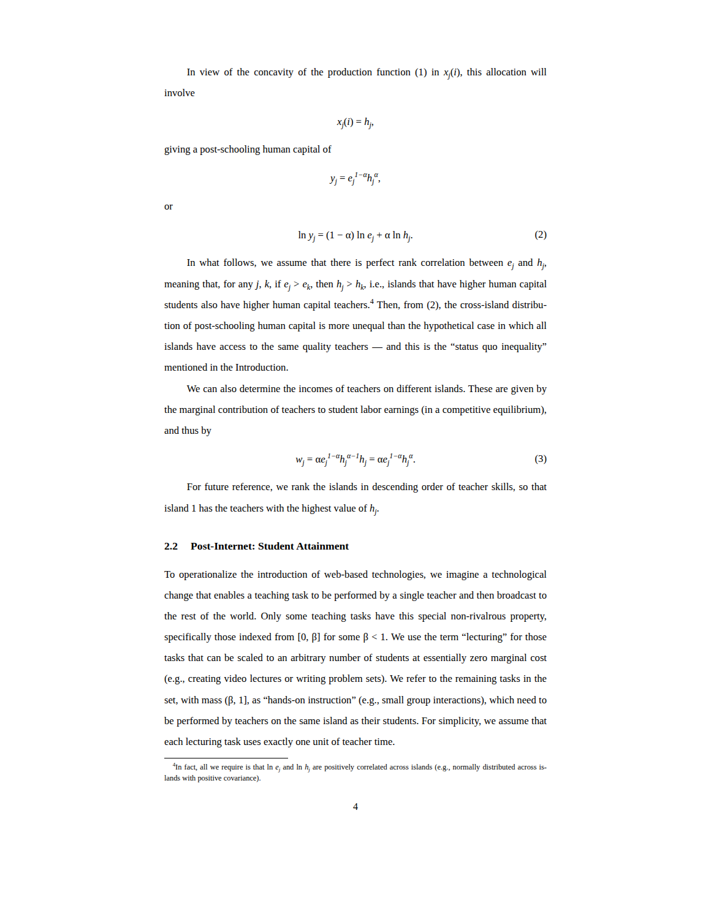In view of the concavity of the production function (1) in xj(i), this allocation will involve
xj(i) = hj,
giving a post-schooling human capital of
yj = ej1−α hjα,
or
ln yj = (1 − α) ln ej + α ln hj.(2)
In what follows, we assume that there is perfect rank correlation between ej and hj, meaning that, for any j, k, if ej > ek, then hj > hk, i.e., islands that have higher human capital students also have higher human capital teachers.4 Then, from (2), the cross-island distribution of post-schooling human capital is more unequal than the hypothetical case in which all islands have access to the same quality teachers — and this is the “status quo inequality” mentioned in the Introduction.
We can also determine the incomes of teachers on different islands. These are given by the marginal contribution of teachers to student labor earnings (in a competitive equilibrium), and thus by
wj = αej1−α hjα−1 hj = αej1−α hjα.(3)
For future reference, we rank the islands in descending order of teacher skills, so that island 1 has the teachers with the highest value of hj.
2.2 Post-Internet: Student Attainment
To operationalize the introduction of web-based technologies, we imagine a technological change that enables a teaching task to be performed by a single teacher and then broadcast to the rest of the world. Only some teaching tasks have this special non-rivalrous property, specifically those indexed from [0, β] for some β < 1. We use the term “lecturing” for those tasks that can be scaled to an arbitrary number of students at essentially zero marginal cost (e.g., creating video lectures or writing problem sets). We refer to the remaining tasks in the set, with mass (β, 1], as “hands-on instruction” (e.g., small group interactions), which need to be performed by teachers on the same island as their students. For simplicity, we assume that each lecturing task uses exactly one unit of teacher time.
4In fact, all we require is that ln ej and ln hj are positively correlated across islands (e.g., normally distributed across islands with positive covariance).
4